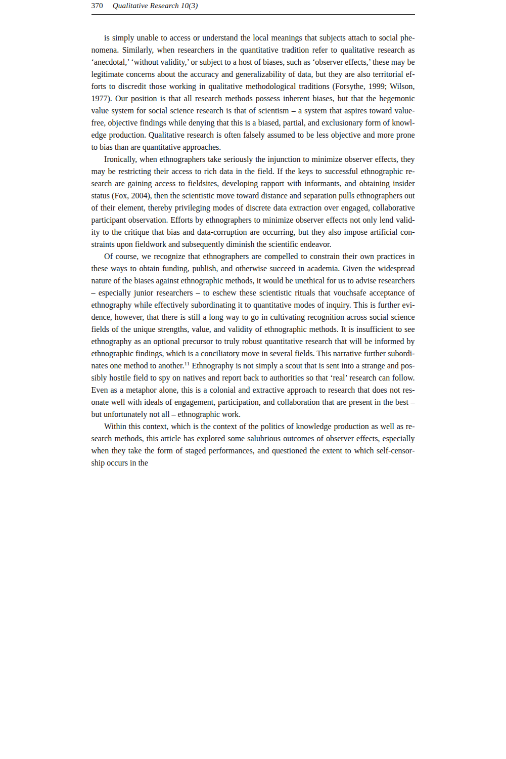370 Qualitative Research 10(3)
is simply unable to access or understand the local meanings that subjects attach to social phenomena. Similarly, when researchers in the quantitative tradition refer to qualitative research as ‘anecdotal,’ ‘without validity,’ or subject to a host of biases, such as ‘observer effects,’ these may be legitimate concerns about the accuracy and generalizability of data, but they are also territorial efforts to discredit those working in qualitative methodological traditions (Forsythe, 1999; Wilson, 1977). Our position is that all research methods possess inherent biases, but that the hegemonic value system for social science research is that of scientism – a system that aspires toward value-free, objective findings while denying that this is a biased, partial, and exclusionary form of knowledge production. Qualitative research is often falsely assumed to be less objective and more prone to bias than are quantitative approaches.
Ironically, when ethnographers take seriously the injunction to minimize observer effects, they may be restricting their access to rich data in the field. If the keys to successful ethnographic research are gaining access to fieldsites, developing rapport with informants, and obtaining insider status (Fox, 2004), then the scientistic move toward distance and separation pulls ethnographers out of their element, thereby privileging modes of discrete data extraction over engaged, collaborative participant observation. Efforts by ethnographers to minimize observer effects not only lend validity to the critique that bias and data-corruption are occurring, but they also impose artificial constraints upon fieldwork and subsequently diminish the scientific endeavor.
Of course, we recognize that ethnographers are compelled to constrain their own practices in these ways to obtain funding, publish, and otherwise succeed in academia. Given the widespread nature of the biases against ethnographic methods, it would be unethical for us to advise researchers – especially junior researchers – to eschew these scientistic rituals that vouchsafe acceptance of ethnography while effectively subordinating it to quantitative modes of inquiry. This is further evidence, however, that there is still a long way to go in cultivating recognition across social science fields of the unique strengths, value, and validity of ethnographic methods. It is insufficient to see ethnography as an optional precursor to truly robust quantitative research that will be informed by ethnographic findings, which is a conciliatory move in several fields. This narrative further subordinates one method to another.11 Ethnography is not simply a scout that is sent into a strange and possibly hostile field to spy on natives and report back to authorities so that ‘real’ research can follow. Even as a metaphor alone, this is a colonial and extractive approach to research that does not resonate well with ideals of engagement, participation, and collaboration that are present in the best – but unfortunately not all – ethnographic work.
Within this context, which is the context of the politics of knowledge production as well as research methods, this article has explored some salubrious outcomes of observer effects, especially when they take the form of staged performances, and questioned the extent to which self-censorship occurs in the